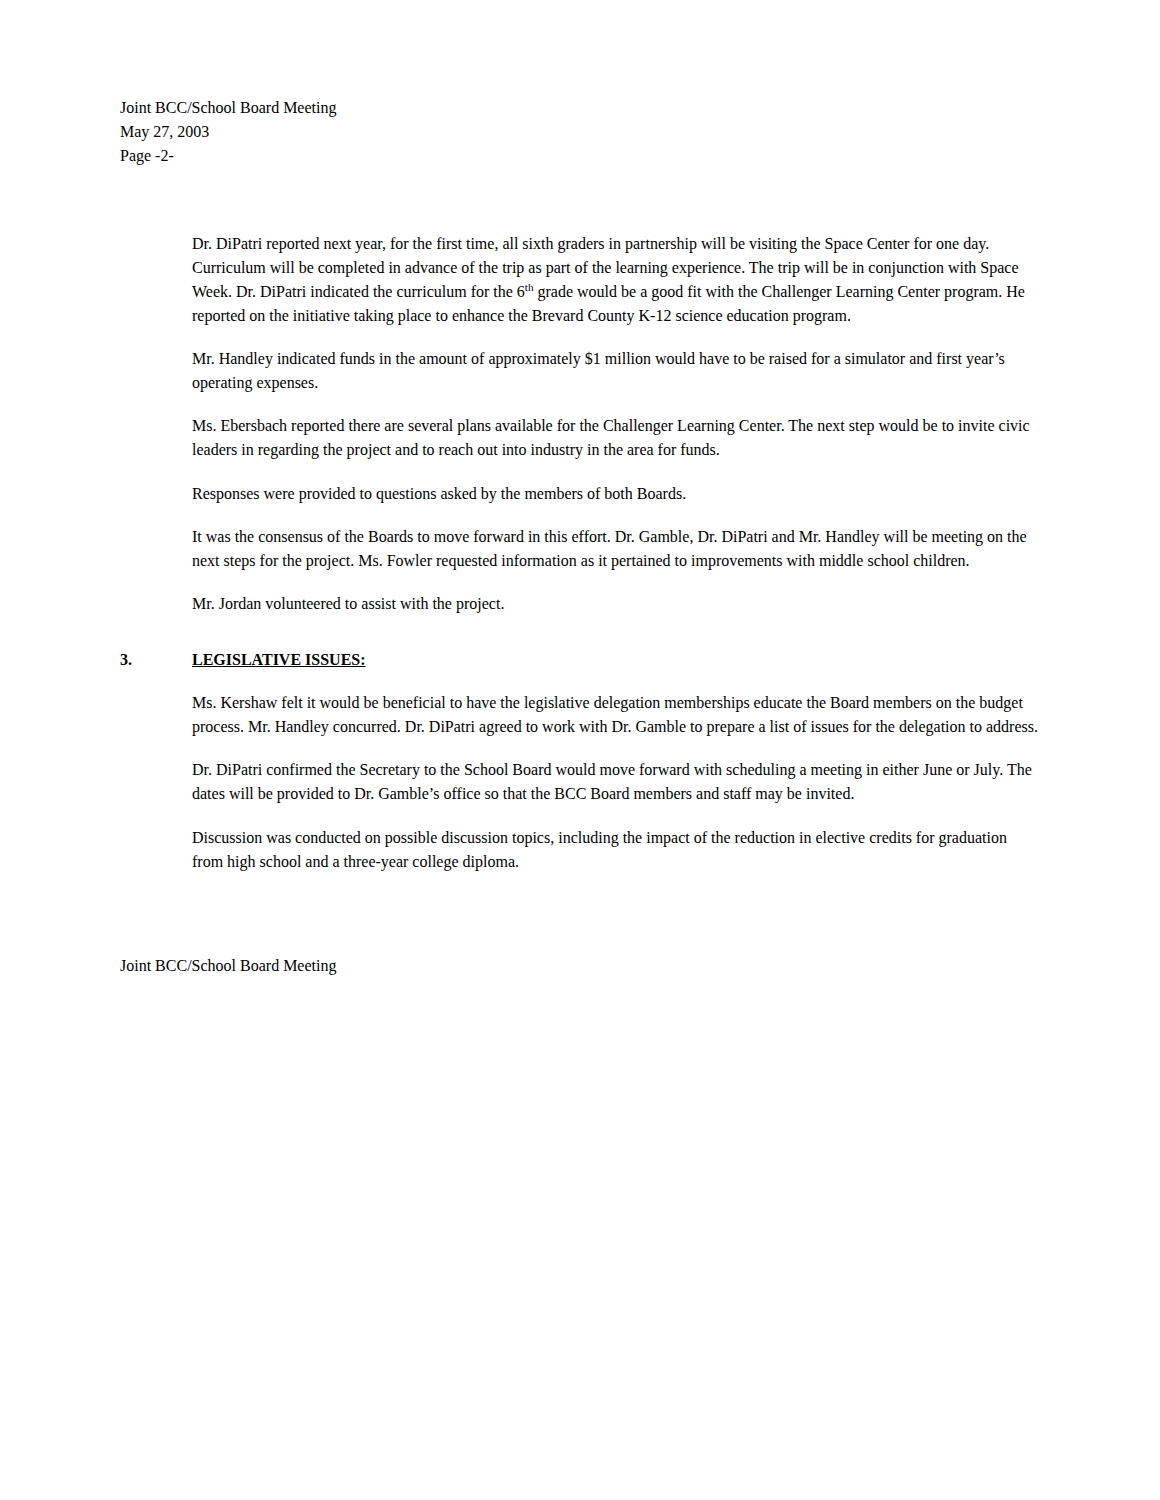Joint BCC/School Board Meeting
May 27, 2003
Page -2-
Dr. DiPatri reported next year, for the first time, all sixth graders in partnership will be visiting the Space Center for one day. Curriculum will be completed in advance of the trip as part of the learning experience. The trip will be in conjunction with Space Week. Dr. DiPatri indicated the curriculum for the 6th grade would be a good fit with the Challenger Learning Center program. He reported on the initiative taking place to enhance the Brevard County K-12 science education program.
Mr. Handley indicated funds in the amount of approximately $1 million would have to be raised for a simulator and first year’s operating expenses.
Ms. Ebersbach reported there are several plans available for the Challenger Learning Center. The next step would be to invite civic leaders in regarding the project and to reach out into industry in the area for funds.
Responses were provided to questions asked by the members of both Boards.
It was the consensus of the Boards to move forward in this effort. Dr. Gamble, Dr. DiPatri and Mr. Handley will be meeting on the next steps for the project. Ms. Fowler requested information as it pertained to improvements with middle school children.
Mr. Jordan volunteered to assist with the project.
3. LEGISLATIVE ISSUES:
Ms. Kershaw felt it would be beneficial to have the legislative delegation memberships educate the Board members on the budget process. Mr. Handley concurred. Dr. DiPatri agreed to work with Dr. Gamble to prepare a list of issues for the delegation to address.
Dr. DiPatri confirmed the Secretary to the School Board would move forward with scheduling a meeting in either June or July. The dates will be provided to Dr. Gamble’s office so that the BCC Board members and staff may be invited.
Discussion was conducted on possible discussion topics, including the impact of the reduction in elective credits for graduation from high school and a three-year college diploma.
Joint BCC/School Board Meeting